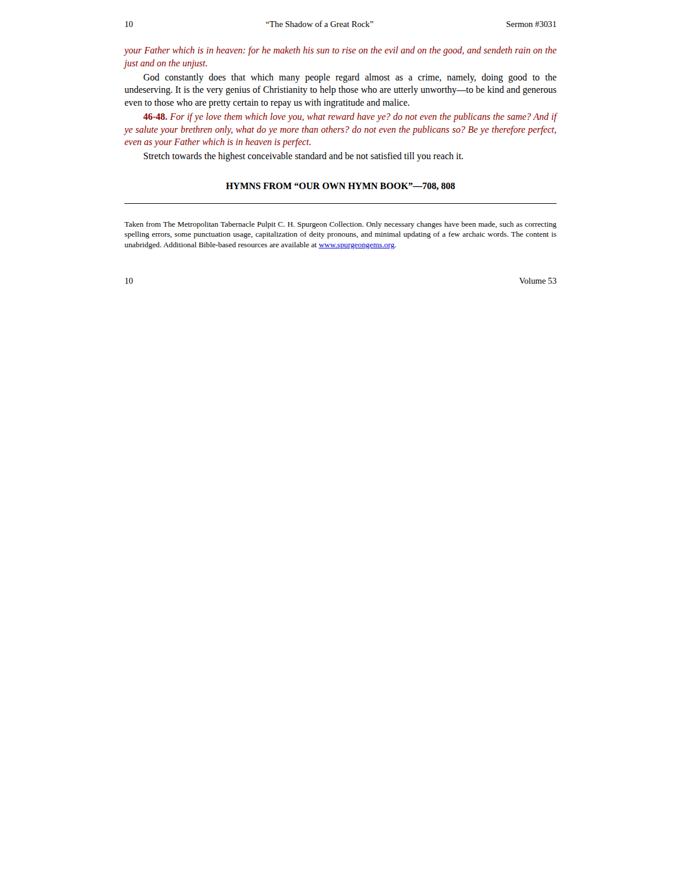10 “The Shadow of a Great Rock” Sermon #3031
your Father which is in heaven: for he maketh his sun to rise on the evil and on the good, and sendeth rain on the just and on the unjust.
God constantly does that which many people regard almost as a crime, namely, doing good to the undeserving. It is the very genius of Christianity to help those who are utterly unworthy—to be kind and generous even to those who are pretty certain to repay us with ingratitude and malice.
46-48. For if ye love them which love you, what reward have ye? do not even the publicans the same? And if ye salute your brethren only, what do ye more than others? do not even the publicans so? Be ye therefore perfect, even as your Father which is in heaven is perfect.
Stretch towards the highest conceivable standard and be not satisfied till you reach it.
HYMNS FROM “OUR OWN HYMN BOOK”—708, 808
Taken from The Metropolitan Tabernacle Pulpit C. H. Spurgeon Collection. Only necessary changes have been made, such as correcting spelling errors, some punctuation usage, capitalization of deity pronouns, and minimal updating of a few archaic words. The content is unabridged. Additional Bible-based resources are available at www.spurgeongems.org.
10 Volume 53